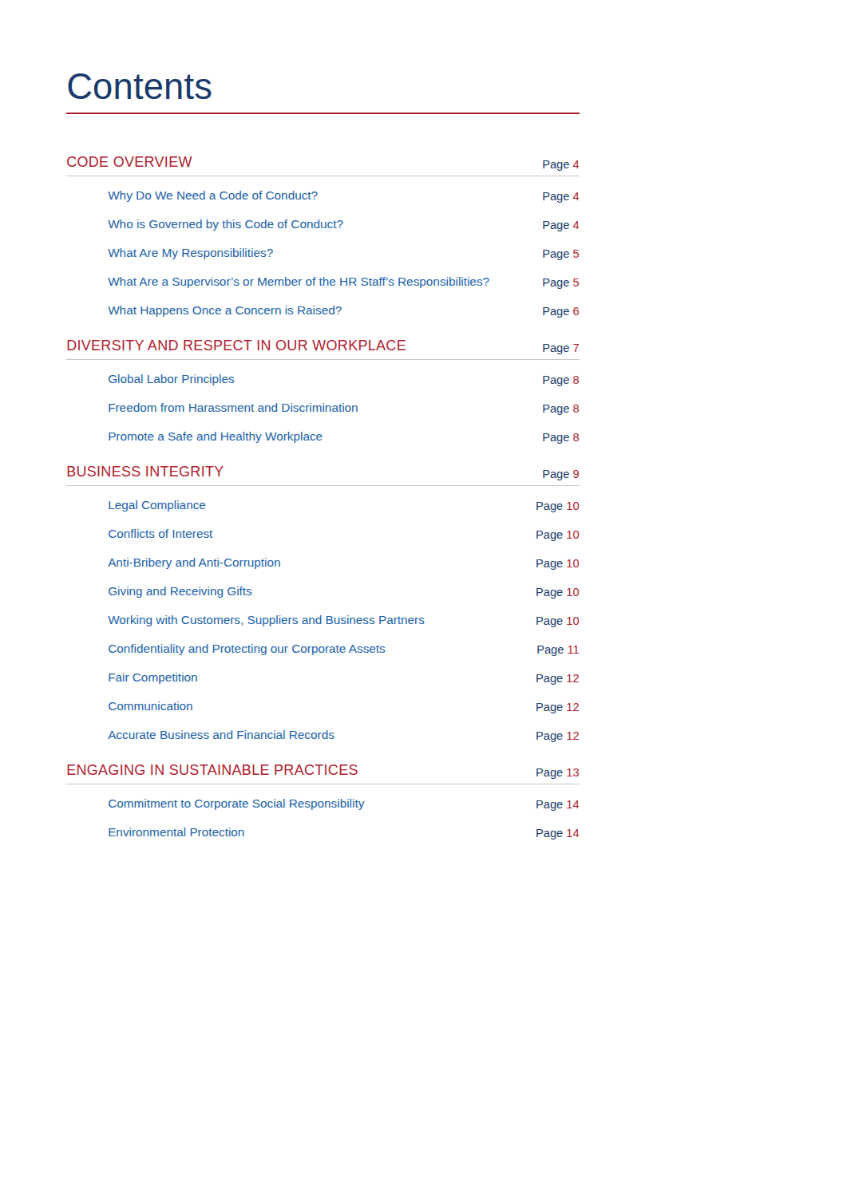Contents
| Code Overview | Page 4 |
| Why Do We Need a Code of Conduct? | Page 4 |
| Who is Governed by this Code of Conduct? | Page 4 |
| What Are My Responsibilities? | Page 5 |
| What Are a Supervisor’s or Member of the HR Staff’s Responsibilities? | Page 5 |
| What Happens Once a Concern is Raised? | Page 6 |
| Diversity and Respect in Our Workplace | Page 7 |
| Global Labor Principles | Page 8 |
| Freedom from Harassment and Discrimination | Page 8 |
| Promote a Safe and Healthy Workplace | Page 8 |
| Business Integrity | Page 9 |
| Legal Compliance | Page 10 |
| Conflicts of Interest | Page 10 |
| Anti-Bribery and Anti-Corruption | Page 10 |
| Giving and Receiving Gifts | Page 10 |
| Working with Customers, Suppliers and Business Partners | Page 10 |
| Confidentiality and Protecting our Corporate Assets | Page 11 |
| Fair Competition | Page 12 |
| Communication | Page 12 |
| Accurate Business and Financial Records | Page 12 |
| Engaging in Sustainable Practices | Page 13 |
| Commitment to Corporate Social Responsibility | Page 14 |
| Environmental Protection | Page 14 |